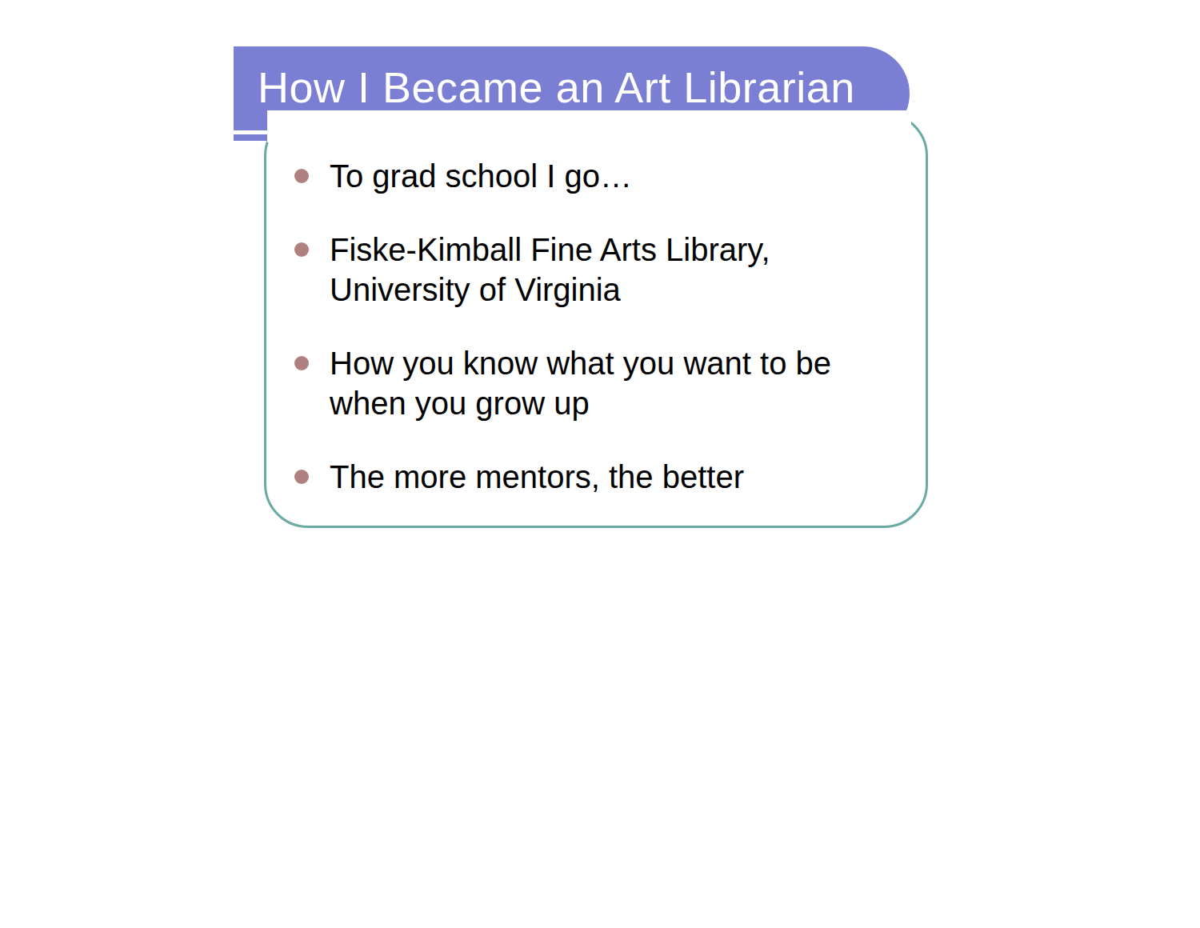How I Became an Art Librarian
To grad school I go…
Fiske-Kimball Fine Arts Library, University of Virginia
How you know what you want to be when you grow up
The more mentors, the better